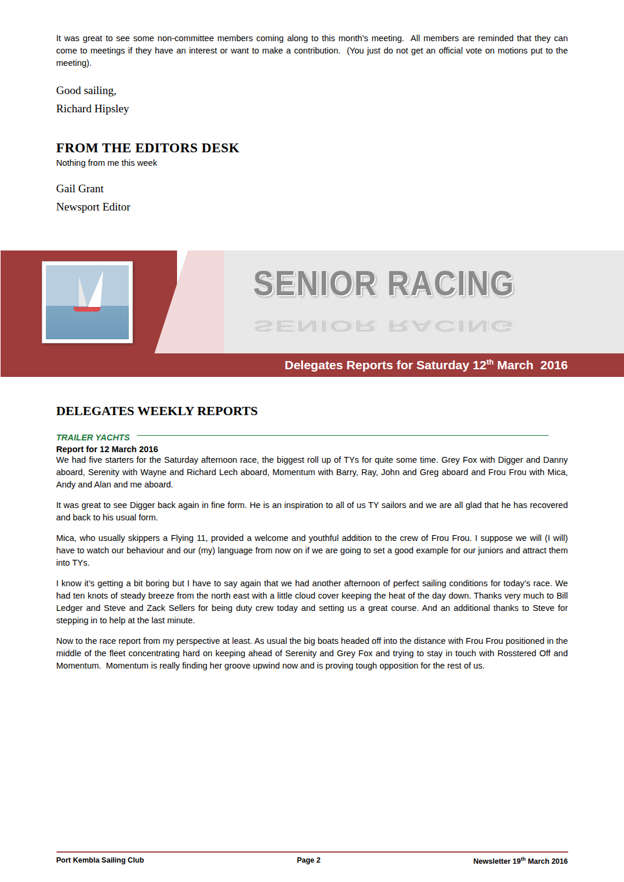It was great to see some non-committee members coming along to this month’s meeting. All members are reminded that they can come to meetings if they have an interest or want to make a contribution. (You just do not get an official vote on motions put to the meeting).
Good sailing,
Richard Hipsley
FROM THE EDITORS DESK
Nothing from me this week
Gail Grant
Newsport Editor
Senior Racing Senior Racing
Delegates Reports for Saturday 12th March 2016
DELEGATES WEEKLY REPORTS
TRAILER YACHTS
Report for 12 March 2016
We had five starters for the Saturday afternoon race, the biggest roll up of TYs for quite some time. Grey Fox with Digger and Danny aboard, Serenity with Wayne and Richard Lech aboard, Momentum with Barry, Ray, John and Greg aboard and Frou Frou with Mica, Andy and Alan and me aboard.
It was great to see Digger back again in fine form. He is an inspiration to all of us TY sailors and we are all glad that he has recovered and back to his usual form.
Mica, who usually skippers a Flying 11, provided a welcome and youthful addition to the crew of Frou Frou. I suppose we will (I will) have to watch our behaviour and our (my) language from now on if we are going to set a good example for our juniors and attract them into TYs.
I know it’s getting a bit boring but I have to say again that we had another afternoon of perfect sailing conditions for today’s race. We had ten knots of steady breeze from the north east with a little cloud cover keeping the heat of the day down. Thanks very much to Bill Ledger and Steve and Zack Sellers for being duty crew today and setting us a great course. And an additional thanks to Steve for stepping in to help at the last minute.
Now to the race report from my perspective at least. As usual the big boats headed off into the distance with Frou Frou positioned in the middle of the fleet concentrating hard on keeping ahead of Serenity and Grey Fox and trying to stay in touch with Rosstered Off and Momentum. Momentum is really finding her groove upwind now and is proving tough opposition for the rest of us.
Port Kembla Sailing Club Page 2 Newsletter 19th March 2016